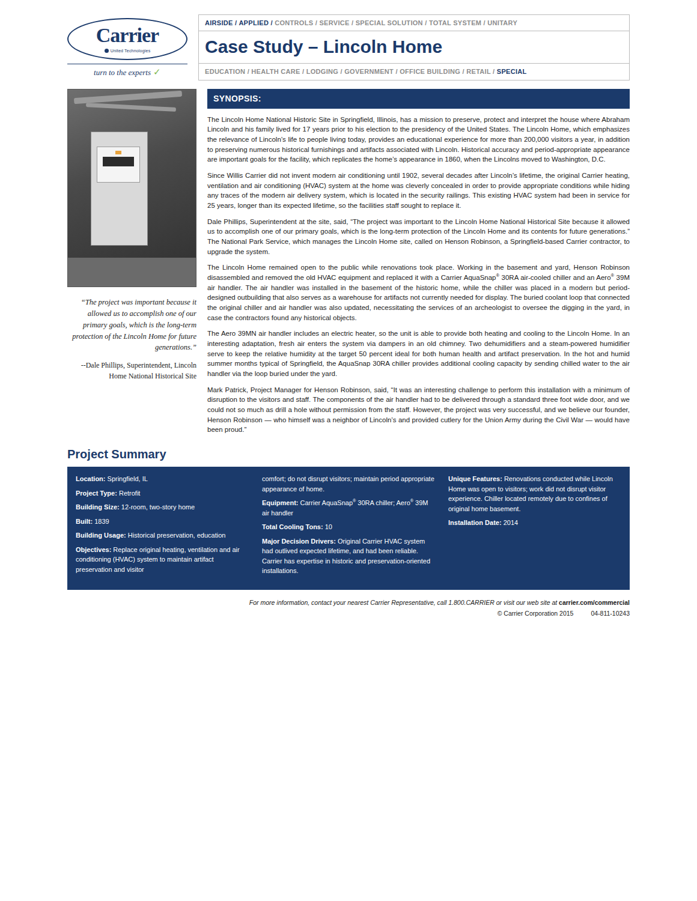Carrier
United Technologies
turn to the experts✓
AIRSIDE / APPLIED / CONTROLS / SERVICE / SPECIAL SOLUTION / TOTAL SYSTEM / UNITARY
Case Study – Lincoln Home
EDUCATION / HEALTH CARE / LODGING / GOVERNMENT / OFFICE BUILDING / RETAIL / SPECIAL
Carrier
“The project was important because it allowed us to accomplish one of our primary goals, which is the long-term protection of the Lincoln Home for future generations.”
--Dale Phillips, Superintendent, Lincoln Home National Historical Site
SYNOPSIS:
The Lincoln Home National Historic Site in Springfield, Illinois, has a mission to preserve, protect and interpret the house where Abraham Lincoln and his family lived for 17 years prior to his election to the presidency of the United States. The Lincoln Home, which emphasizes the relevance of Lincoln’s life to people living today, provides an educational experience for more than 200,000 visitors a year, in addition to preserving numerous historical furnishings and artifacts associated with Lincoln. Historical accuracy and period-appropriate appearance are important goals for the facility, which replicates the home’s appearance in 1860, when the Lincolns moved to Washington, D.C.
Since Willis Carrier did not invent modern air conditioning until 1902, several decades after Lincoln’s lifetime, the original Carrier heating, ventilation and air conditioning (HVAC) system at the home was cleverly concealed in order to provide appropriate conditions while hiding any traces of the modern air delivery system, which is located in the security railings. This existing HVAC system had been in service for 25 years, longer than its expected lifetime, so the facilities staff sought to replace it.
Dale Phillips, Superintendent at the site, said, “The project was important to the Lincoln Home National Historical Site because it allowed us to accomplish one of our primary goals, which is the long-term protection of the Lincoln Home and its contents for future generations.” The National Park Service, which manages the Lincoln Home site, called on Henson Robinson, a Springfield-based Carrier contractor, to upgrade the system.
The Lincoln Home remained open to the public while renovations took place. Working in the basement and yard, Henson Robinson disassembled and removed the old HVAC equipment and replaced it with a Carrier AquaSnap® 30RA air-cooled chiller and an Aero® 39M air handler. The air handler was installed in the basement of the historic home, while the chiller was placed in a modern but period-designed outbuilding that also serves as a warehouse for artifacts not currently needed for display. The buried coolant loop that connected the original chiller and air handler was also updated, necessitating the services of an archeologist to oversee the digging in the yard, in case the contractors found any historical objects.
The Aero 39MN air handler includes an electric heater, so the unit is able to provide both heating and cooling to the Lincoln Home. In an interesting adaptation, fresh air enters the system via dampers in an old chimney. Two dehumidifiers and a steam-powered humidifier serve to keep the relative humidity at the target 50 percent ideal for both human health and artifact preservation. In the hot and humid summer months typical of Springfield, the AquaSnap 30RA chiller provides additional cooling capacity by sending chilled water to the air handler via the loop buried under the yard.
Mark Patrick, Project Manager for Henson Robinson, said, “It was an interesting challenge to perform this installation with a minimum of disruption to the visitors and staff. The components of the air handler had to be delivered through a standard three foot wide door, and we could not so much as drill a hole without permission from the staff. However, the project was very successful, and we believe our founder, Henson Robinson — who himself was a neighbor of Lincoln’s and provided cutlery for the Union Army during the Civil War — would have been proud.”
Project Summary
Location: Springfield, IL
Project Type: Retrofit
Building Size: 12-room, two-story home
Built: 1839
Building Usage: Historical preservation, education
Objectives: Replace original heating, ventilation and air conditioning (HVAC) system to maintain artifact preservation and visitor
comfort; do not disrupt visitors; maintain period appropriate appearance of home.
Equipment: Carrier AquaSnap® 30RA chiller; Aero® 39M air handler
Total Cooling Tons: 10
Major Decision Drivers: Original Carrier HVAC system had outlived expected lifetime, and had been reliable. Carrier has expertise in historic and preservation-oriented installations.
Unique Features: Renovations conducted while Lincoln Home was open to visitors; work did not disrupt visitor experience. Chiller located remotely due to confines of original home basement.
Installation Date: 2014
For more information, contact your nearest Carrier Representative, call 1.800.CARRIER or visit our web site at carrier.com/commercial
© Carrier Corporation 2015 04-811-10243